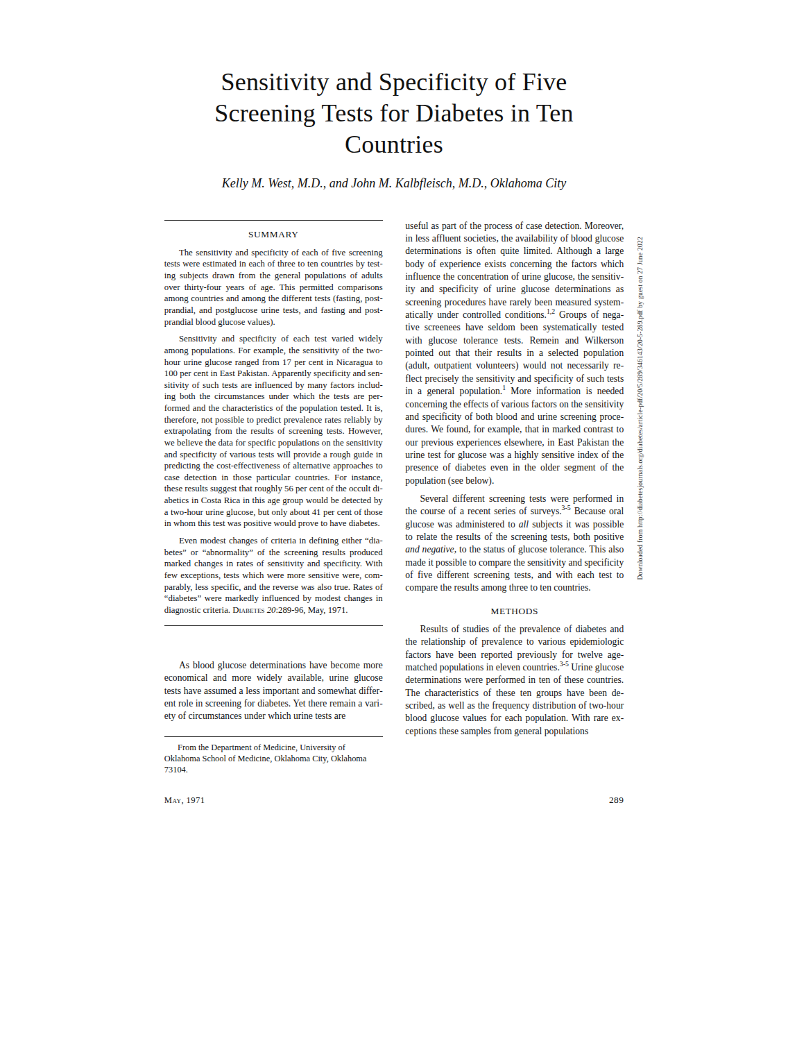Sensitivity and Specificity of Five
Screening Tests for Diabetes in Ten Countries
Kelly M. West, M.D., and John M. Kalbfleisch, M.D., Oklahoma City
SUMMARY
The sensitivity and specificity of each of five screening tests were estimated in each of three to ten countries by testing subjects drawn from the general populations of adults over thirty-four years of age. This permitted comparisons among countries and among the different tests (fasting, postprandial, and postglucose urine tests, and fasting and postprandial blood glucose values).
Sensitivity and specificity of each test varied widely among populations. For example, the sensitivity of the two-hour urine glucose ranged from 17 per cent in Nicaragua to 100 per cent in East Pakistan. Apparently specificity and sensitivity of such tests are influenced by many factors including both the circumstances under which the tests are performed and the characteristics of the population tested. It is, therefore, not possible to predict prevalence rates reliably by extrapolating from the results of screening tests. However, we believe the data for specific populations on the sensitivity and specificity of various tests will provide a rough guide in predicting the cost-effectiveness of alternative approaches to case detection in those particular countries. For instance, these results suggest that roughly 56 per cent of the occult diabetics in Costa Rica in this age group would be detected by a two-hour urine glucose, but only about 41 per cent of those in whom this test was positive would prove to have diabetes.
Even modest changes of criteria in defining either “diabetes” or “abnormality” of the screening results produced marked changes in rates of sensitivity and specificity. With few exceptions, tests which were more sensitive were, comparably, less specific, and the reverse was also true. Rates of “diabetes” were markedly influenced by modest changes in diagnostic criteria. Diabetes 20:289-96, May, 1971.
As blood glucose determinations have become more economical and more widely available, urine glucose tests have assumed a less important and somewhat different role in screening for diabetes. Yet there remain a variety of circumstances under which urine tests are
From the Department of Medicine, University of Oklahoma School of Medicine, Oklahoma City, Oklahoma 73104.
useful as part of the process of case detection. Moreover, in less affluent societies, the availability of blood glucose determinations is often quite limited. Although a large body of experience exists concerning the factors which influence the concentration of urine glucose, the sensitivity and specificity of urine glucose determinations as screening procedures have rarely been measured systematically under controlled conditions.1,2 Groups of negative screenees have seldom been systematically tested with glucose tolerance tests. Remein and Wilkerson pointed out that their results in a selected population (adult, outpatient volunteers) would not necessarily reflect precisely the sensitivity and specificity of such tests in a general population.1 More information is needed concerning the effects of various factors on the sensitivity and specificity of both blood and urine screening procedures. We found, for example, that in marked contrast to our previous experiences elsewhere, in East Pakistan the urine test for glucose was a highly sensitive index of the presence of diabetes even in the older segment of the population (see below).
Several different screening tests were performed in the course of a recent series of surveys.3-5 Because oral glucose was administered to all subjects it was possible to relate the results of the screening tests, both positive and negative, to the status of glucose tolerance. This also made it possible to compare the sensitivity and specificity of five different screening tests, and with each test to compare the results among three to ten countries.
METHODS
Results of studies of the prevalence of diabetes and the relationship of prevalence to various epidemiologic factors have been reported previously for twelve age-matched populations in eleven countries.3-5 Urine glucose determinations were performed in ten of these countries. The characteristics of these ten groups have been described, as well as the frequency distribution of two-hour blood glucose values for each population. With rare exceptions these samples from general populations
May, 1971
289
Downloaded from http://diabetesjournals.org/diabetes/article-pdf/20/5/289/346143/20-5-289.pdf by guest on 27 June 2022